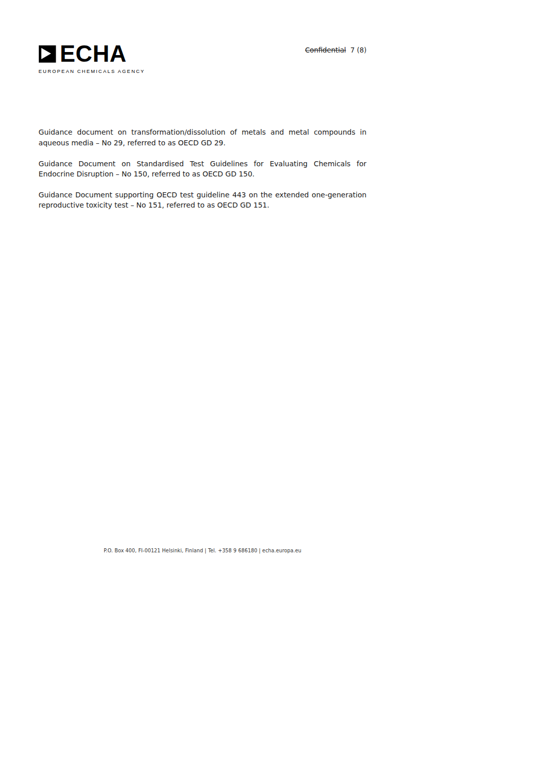ECHA
EUROPEAN CHEMICALS AGENCY
Confidential 7 (8)
Guidance document on transformation/dissolution of metals and metal compounds in aqueous media – No 29, referred to as OECD GD 29.
Guidance Document on Standardised Test Guidelines for Evaluating Chemicals for Endocrine Disruption – No 150, referred to as OECD GD 150.
Guidance Document supporting OECD test guideline 443 on the extended one-generation reproductive toxicity test – No 151, referred to as OECD GD 151.
P.O. Box 400, FI-00121 Helsinki, Finland | Tel. +358 9 686180 | echa.europa.eu